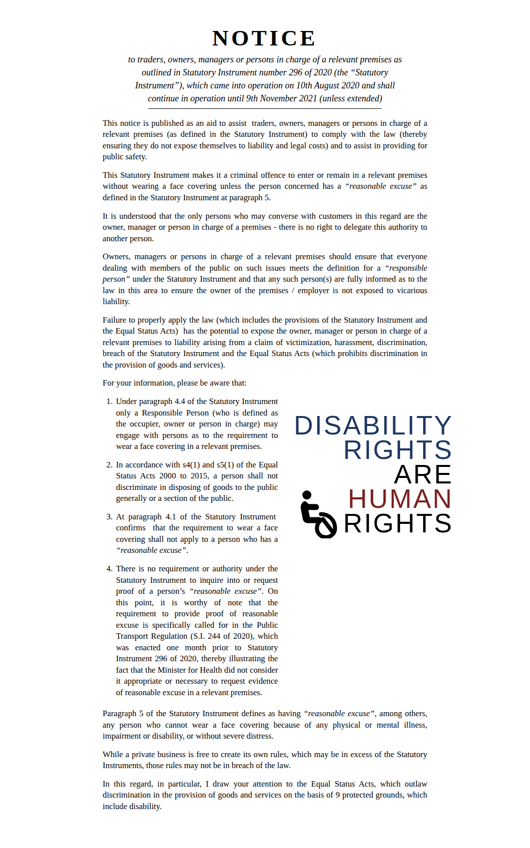NOTICE
to traders, owners, managers or persons in charge of a relevant premises as outlined in Statutory Instrument number 296 of 2020 (the “Statutory Instrument”), which came into operation on 10th August 2020 and shall continue in operation until 9th November 2021 (unless extended)
This notice is published as an aid to assist traders, owners, managers or persons in charge of a relevant premises (as defined in the Statutory Instrument) to comply with the law (thereby ensuring they do not expose themselves to liability and legal costs) and to assist in providing for public safety.
This Statutory Instrument makes it a criminal offence to enter or remain in a relevant premises without wearing a face covering unless the person concerned has a “reasonable excuse” as defined in the Statutory Instrument at paragraph 5.
It is understood that the only persons who may converse with customers in this regard are the owner, manager or person in charge of a premises - there is no right to delegate this authority to another person.
Owners, managers or persons in charge of a relevant premises should ensure that everyone dealing with members of the public on such issues meets the definition for a “responsible person” under the Statutory Instrument and that any such person(s) are fully informed as to the law in this area to ensure the owner of the premises / employer is not exposed to vicarious liability.
Failure to properly apply the law (which includes the provisions of the Statutory Instrument and the Equal Status Acts) has the potential to expose the owner, manager or person in charge of a relevant premises to liability arising from a claim of victimization, harassment, discrimination, breach of the Statutory Instrument and the Equal Status Acts (which prohibits discrimination in the provision of goods and services).
For your information, please be aware that:
Under paragraph 4.4 of the Statutory Instrument only a Responsible Person (who is defined as the occupier, owner or person in charge) may engage with persons as to the requirement to wear a face covering in a relevant premises.
In accordance with s4(1) and s5(1) of the Equal Status Acts 2000 to 2015, a person shall not discriminate in disposing of goods to the public generally or a section of the public.
At paragraph 4.1 of the Statutory Instrument confirms that the requirement to wear a face covering shall not apply to a person who has a “reasonable excuse”.
There is no requirement or authority under the Statutory Instrument to inquire into or request proof of a person’s “reasonable excuse”. On this point, it is worthy of note that the requirement to provide proof of reasonable excuse is specifically called for in the Public Transport Regulation (S.I. 244 of 2020), which was enacted one month prior to Statutory Instrument 296 of 2020, thereby illustrating the fact that the Minister for Health did not consider it appropriate or necessary to request evidence of reasonable excuse in a relevant premises.
DISABILITY RIGHTS ARE
HUMAN RIGHTS
Paragraph 5 of the Statutory Instrument defines as having “reasonable excuse”, among others, any person who cannot wear a face covering because of any physical or mental illness, impairment or disability, or without severe distress.
While a private business is free to create its own rules, which may be in excess of the Statutory Instruments, those rules may not be in breach of the law.
In this regard, in particular, I draw your attention to the Equal Status Acts, which outlaw discrimination in the provision of goods and services on the basis of 9 protected grounds, which include disability.